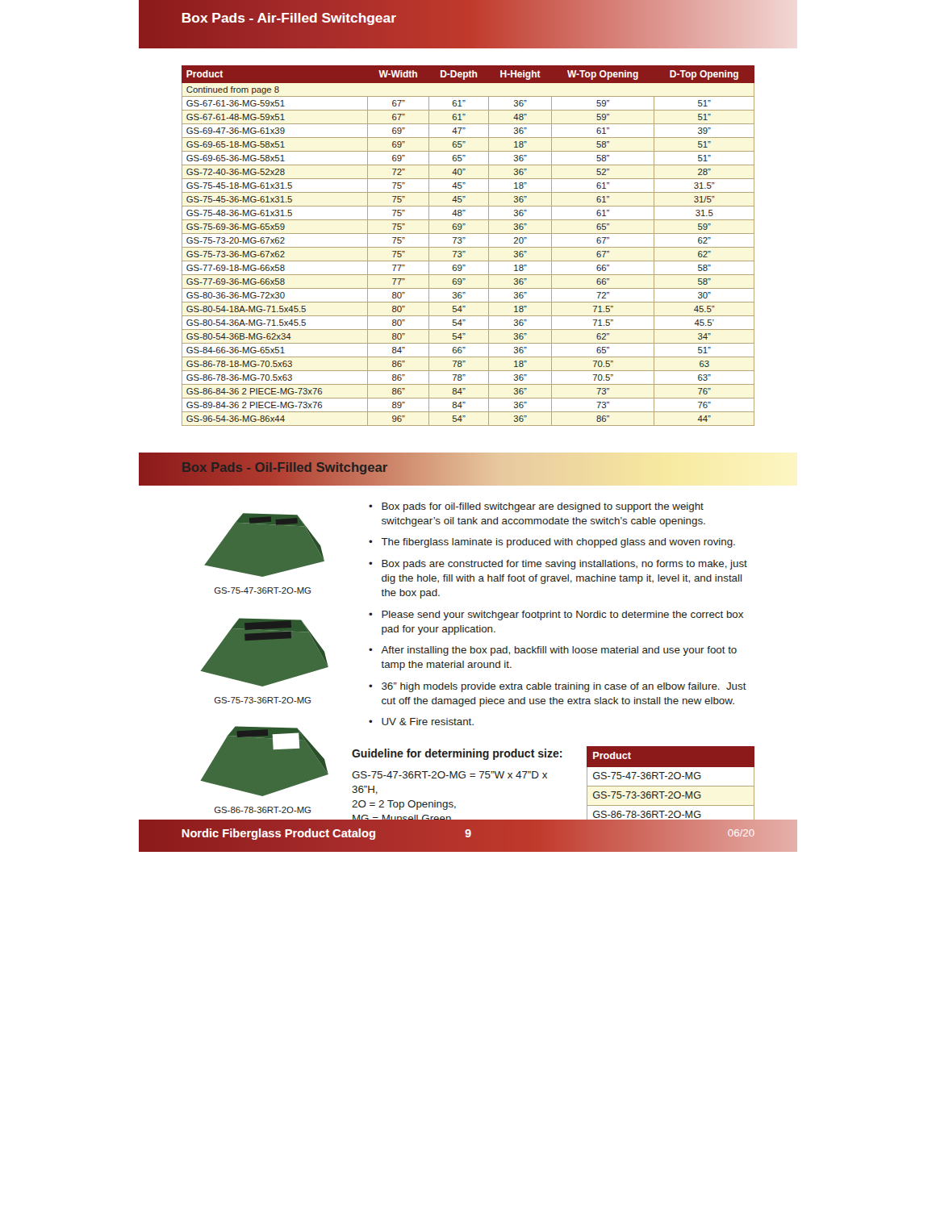Box Pads - Air-Filled Switchgear
| Product | W-Width | D-Depth | H-Height | W-Top Opening | D-Top Opening |
| --- | --- | --- | --- | --- | --- |
| Continued from page 8 |
| GS-67-61-36-MG-59x51 | 67” | 61” | 36” | 59” | 51” |
| GS-67-61-48-MG-59x51 | 67” | 61” | 48” | 59” | 51” |
| GS-69-47-36-MG-61x39 | 69” | 47” | 36” | 61” | 39” |
| GS-69-65-18-MG-58x51 | 69” | 65” | 18” | 58” | 51” |
| GS-69-65-36-MG-58x51 | 69” | 65” | 36” | 58” | 51” |
| GS-72-40-36-MG-52x28 | 72” | 40” | 36” | 52” | 28” |
| GS-75-45-18-MG-61x31.5 | 75” | 45” | 18” | 61” | 31.5” |
| GS-75-45-36-MG-61x31.5 | 75” | 45” | 36” | 61” | 31/5” |
| GS-75-48-36-MG-61x31.5 | 75” | 48” | 36” | 61” | 31.5 |
| GS-75-69-36-MG-65x59 | 75” | 69” | 36” | 65” | 59” |
| GS-75-73-20-MG-67x62 | 75” | 73” | 20” | 67” | 62” |
| GS-75-73-36-MG-67x62 | 75” | 73” | 36” | 67” | 62” |
| GS-77-69-18-MG-66x58 | 77” | 69” | 18” | 66” | 58” |
| GS-77-69-36-MG-66x58 | 77” | 69” | 36” | 66” | 58” |
| GS-80-36-36-MG-72x30 | 80” | 36” | 36” | 72” | 30” |
| GS-80-54-18A-MG-71.5x45.5 | 80” | 54” | 18” | 71.5” | 45.5” |
| GS-80-54-36A-MG-71.5x45.5 | 80” | 54” | 36” | 71.5” | 45.5’ |
| GS-80-54-36B-MG-62x34 | 80” | 54” | 36” | 62” | 34” |
| GS-84-66-36-MG-65x51 | 84” | 66” | 36” | 65” | 51” |
| GS-86-78-18-MG-70.5x63 | 86” | 78” | 18” | 70.5” | 63 |
| GS-86-78-36-MG-70.5x63 | 86” | 78” | 36” | 70.5” | 63” |
| GS-86-84-36 2 PIECE-MG-73x76 | 86” | 84” | 36” | 73” | 76” |
| GS-89-84-36 2 PIECE-MG-73x76 | 89” | 84” | 36” | 73” | 76” |
| GS-96-54-36-MG-86x44 | 96” | 54” | 36” | 86” | 44” |
Box Pads - Oil-Filled Switchgear
GS-75-47-36RT-2O-MG
GS-75-73-36RT-2O-MG
GS-86-78-36RT-2O-MG
Box pads for oil-filled switchgear are designed to support the weight switchgear’s oil tank and accommodate the switch’s cable openings.
The fiberglass laminate is produced with chopped glass and woven roving.
Box pads are constructed for time saving installations, no forms to make, just dig the hole, fill with a half foot of gravel, machine tamp it, level it, and install the box pad.
Please send your switchgear footprint to Nordic to determine the correct box pad for your application.
After installing the box pad, backfill with loose material and use your foot to tamp the material around it.
36” high models provide extra cable training in case of an elbow failure. Just cut off the damaged piece and use the extra slack to install the new elbow.
UV & Fire resistant.
Guideline for determining product size:
GS-75-47-36RT-2O-MG = 75”W x 47”D x 36”H,
2O = 2 Top Openings,
MG = Munsell Green
| Product |
| --- |
| GS-75-47-36RT-2O-MG |
| GS-75-73-36RT-2O-MG |
| GS-86-78-36RT-2O-MG |
Nordic Fiberglass Product Catalog
9
06/20